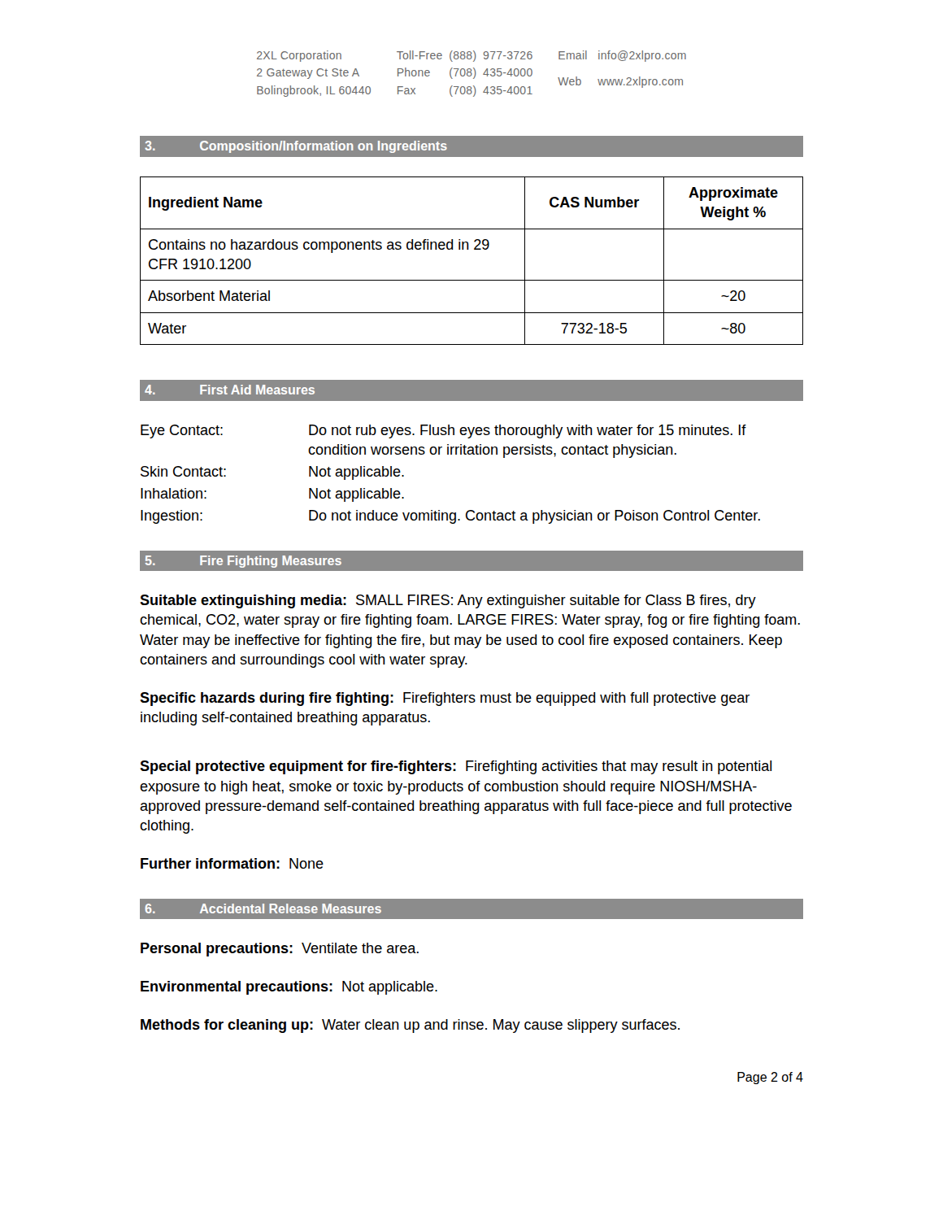2XL Corporation
2 Gateway Ct Ste A
Bolingbrook, IL 60440
Toll-Free(888) 977-3726 Phone(708) 435-4000 Fax(708) 435-4001
Email info@2xlpro.com Web www.2xlpro.com
3. Composition/Information on Ingredients
| Ingredient Name | CAS Number | Approximate Weight % |
| --- | --- | --- |
| Contains no hazardous components as defined in 29 CFR 1910.1200 | | |
| Absorbent Material | | ~20 |
| Water | 7732-18-5 | ~80 |
4. First Aid Measures
Eye Contact:
Do not rub eyes. Flush eyes thoroughly with water for 15 minutes. If condition worsens or irritation persists, contact physician.
Skin Contact:
Not applicable.
Inhalation:
Not applicable.
Ingestion:
Do not induce vomiting. Contact a physician or Poison Control Center.
5. Fire Fighting Measures
Suitable extinguishing media: SMALL FIRES: Any extinguisher suitable for Class B fires, dry chemical, CO2, water spray or fire fighting foam. LARGE FIRES: Water spray, fog or fire fighting foam. Water may be ineffective for fighting the fire, but may be used to cool fire exposed containers. Keep containers and surroundings cool with water spray.
Specific hazards during fire fighting: Firefighters must be equipped with full protective gear including self-contained breathing apparatus.
Special protective equipment for fire-fighters: Firefighting activities that may result in potential exposure to high heat, smoke or toxic by-products of combustion should require NIOSH/MSHA- approved pressure-demand self-contained breathing apparatus with full face-piece and full protective clothing.
Further information: None
6. Accidental Release Measures
Personal precautions: Ventilate the area.
Environmental precautions: Not applicable.
Methods for cleaning up: Water clean up and rinse. May cause slippery surfaces.
Page 2 of 4